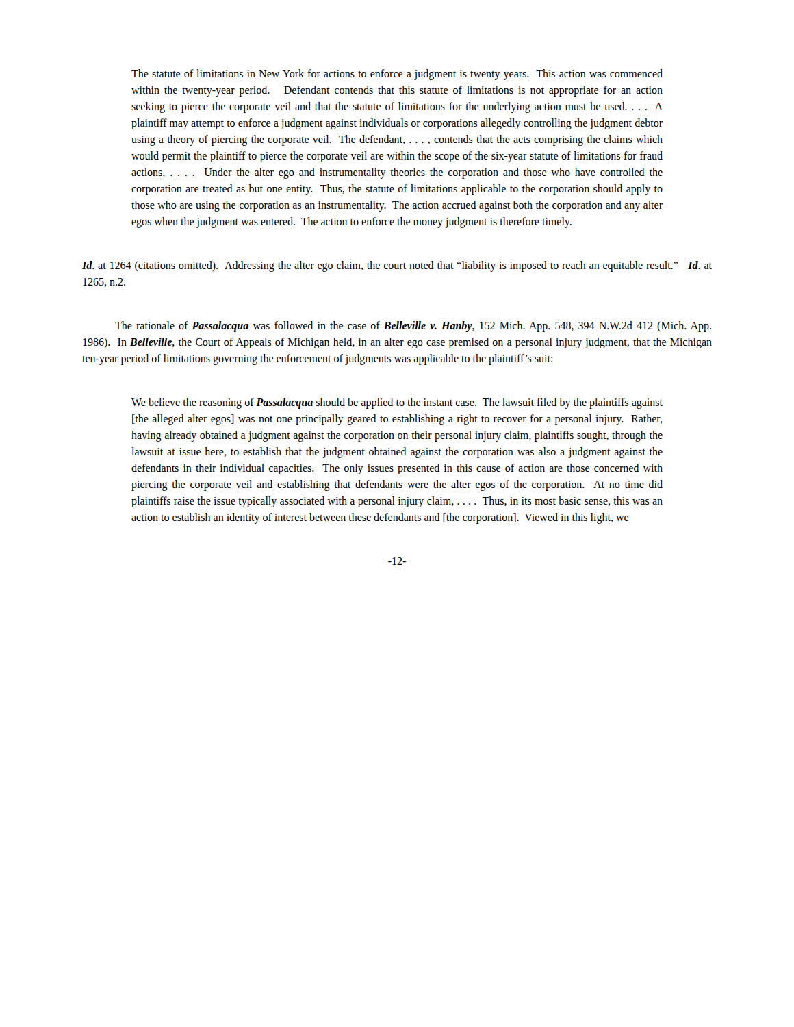The statute of limitations in New York for actions to enforce a judgment is twenty years. This action was commenced within the twenty-year period. Defendant contends that this statute of limitations is not appropriate for an action seeking to pierce the corporate veil and that the statute of limitations for the underlying action must be used. . . . A plaintiff may attempt to enforce a judgment against individuals or corporations allegedly controlling the judgment debtor using a theory of piercing the corporate veil. The defendant, . . . , contends that the acts comprising the claims which would permit the plaintiff to pierce the corporate veil are within the scope of the six-year statute of limitations for fraud actions, . . . . Under the alter ego and instrumentality theories the corporation and those who have controlled the corporation are treated as but one entity. Thus, the statute of limitations applicable to the corporation should apply to those who are using the corporation as an instrumentality. The action accrued against both the corporation and any alter egos when the judgment was entered. The action to enforce the money judgment is therefore timely.
Id. at 1264 (citations omitted). Addressing the alter ego claim, the court noted that “liability is imposed to reach an equitable result.” Id. at 1265, n.2.
The rationale of Passalacqua was followed in the case of Belleville v. Hanby, 152 Mich. App. 548, 394 N.W.2d 412 (Mich. App. 1986). In Belleville, the Court of Appeals of Michigan held, in an alter ego case premised on a personal injury judgment, that the Michigan ten-year period of limitations governing the enforcement of judgments was applicable to the plaintiff’s suit:
We believe the reasoning of Passalacqua should be applied to the instant case. The lawsuit filed by the plaintiffs against [the alleged alter egos] was not one principally geared to establishing a right to recover for a personal injury. Rather, having already obtained a judgment against the corporation on their personal injury claim, plaintiffs sought, through the lawsuit at issue here, to establish that the judgment obtained against the corporation was also a judgment against the defendants in their individual capacities. The only issues presented in this cause of action are those concerned with piercing the corporate veil and establishing that defendants were the alter egos of the corporation. At no time did plaintiffs raise the issue typically associated with a personal injury claim, . . . . Thus, in its most basic sense, this was an action to establish an identity of interest between these defendants and [the corporation]. Viewed in this light, we
-12-